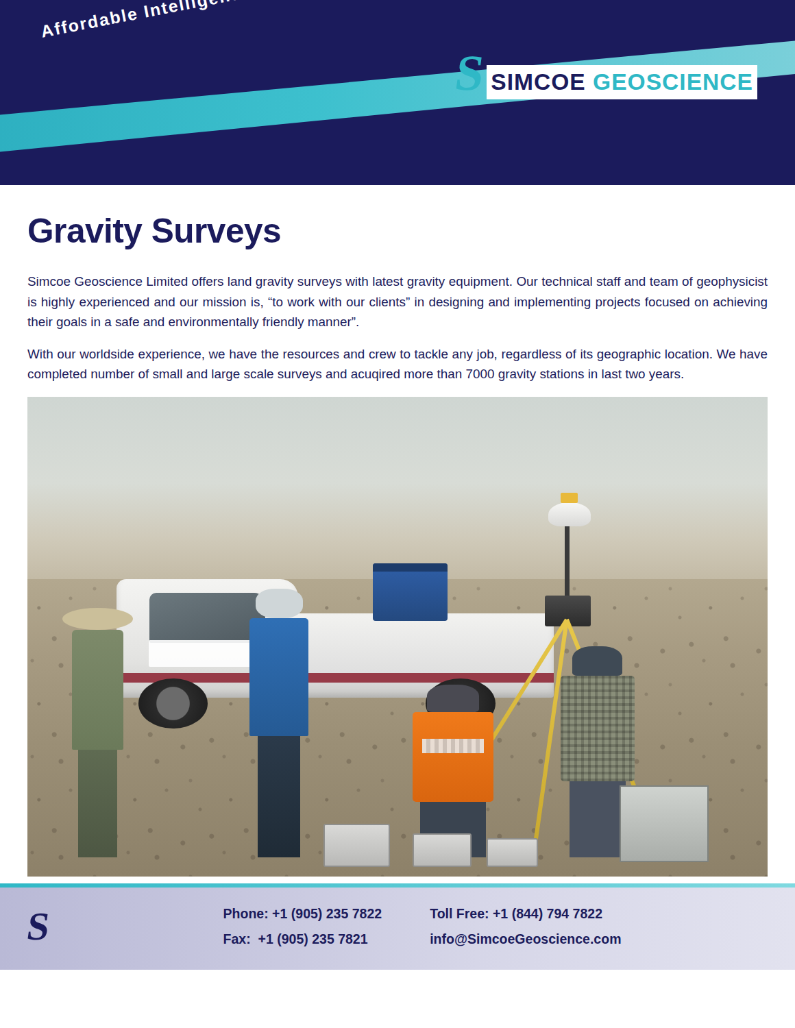Affordable Intelligent Solutions
S
SIMCOE GEOSCIENCE
www.SimcoeGeoscience.com
Gravity Surveys
Simcoe Geoscience Limited offers land gravity surveys with latest gravity equipment. Our technical staff and team of geophysicist is highly experienced and our mission is, “to work with our clients” in designing and implementing projects focused on achieving their goals in a safe and environmentally friendly manner”.
With our worldside experience, we have the resources and crew to tackle any job, regardless of its geographic location. We have completed number of small and large scale surveys and acuqired more than 7000 gravity stations in last two years.
S
Phone: +1 (905) 235 7822
Fax: +1 (905) 235 7821
Toll Free: +1 (844) 794 7822
info@SimcoeGeoscience.com